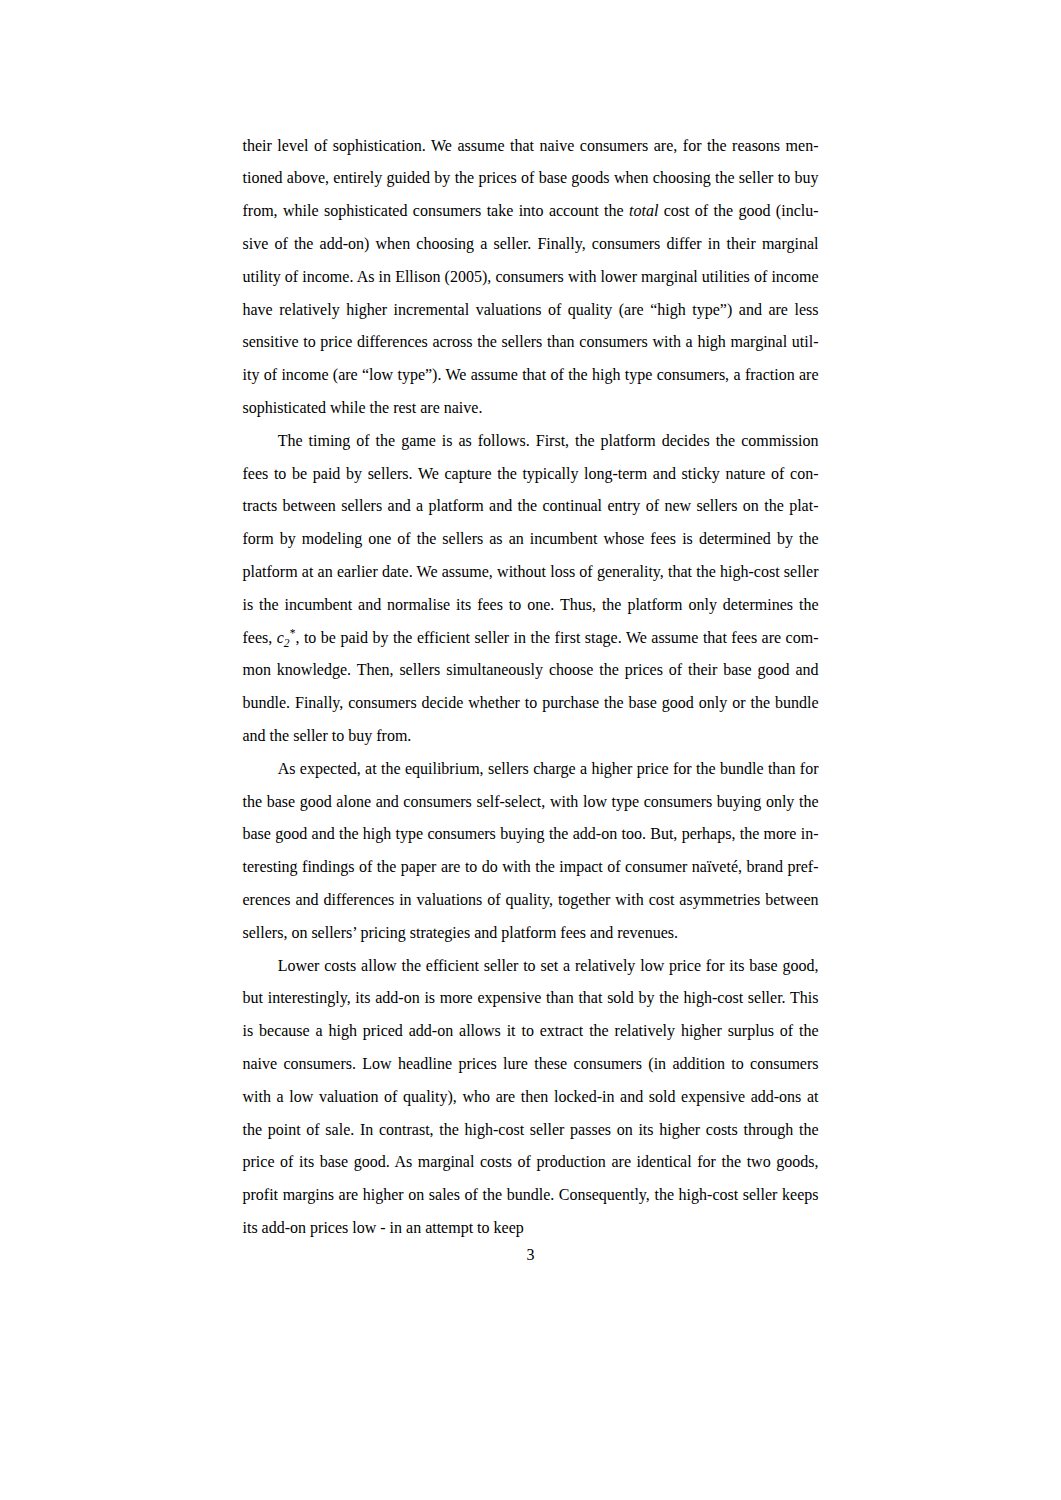their level of sophistication. We assume that naive consumers are, for the reasons mentioned above, entirely guided by the prices of base goods when choosing the seller to buy from, while sophisticated consumers take into account the total cost of the good (inclusive of the add-on) when choosing a seller. Finally, consumers differ in their marginal utility of income. As in Ellison (2005), consumers with lower marginal utilities of income have relatively higher incremental valuations of quality (are “high type”) and are less sensitive to price differences across the sellers than consumers with a high marginal utility of income (are “low type”). We assume that of the high type consumers, a fraction are sophisticated while the rest are naive.
The timing of the game is as follows. First, the platform decides the commission fees to be paid by sellers. We capture the typically long-term and sticky nature of contracts between sellers and a platform and the continual entry of new sellers on the platform by modeling one of the sellers as an incumbent whose fees is determined by the platform at an earlier date. We assume, without loss of generality, that the high-cost seller is the incumbent and normalise its fees to one. Thus, the platform only determines the fees, c2*, to be paid by the efficient seller in the first stage. We assume that fees are common knowledge. Then, sellers simultaneously choose the prices of their base good and bundle. Finally, consumers decide whether to purchase the base good only or the bundle and the seller to buy from.
As expected, at the equilibrium, sellers charge a higher price for the bundle than for the base good alone and consumers self-select, with low type consumers buying only the base good and the high type consumers buying the add-on too. But, perhaps, the more interesting findings of the paper are to do with the impact of consumer naïveté, brand preferences and differences in valuations of quality, together with cost asymmetries between sellers, on sellers’ pricing strategies and platform fees and revenues.
Lower costs allow the efficient seller to set a relatively low price for its base good, but interestingly, its add-on is more expensive than that sold by the high-cost seller. This is because a high priced add-on allows it to extract the relatively higher surplus of the naive consumers. Low headline prices lure these consumers (in addition to consumers with a low valuation of quality), who are then locked-in and sold expensive add-ons at the point of sale. In contrast, the high-cost seller passes on its higher costs through the price of its base good. As marginal costs of production are identical for the two goods, profit margins are higher on sales of the bundle. Consequently, the high-cost seller keeps its add-on prices low - in an attempt to keep
3